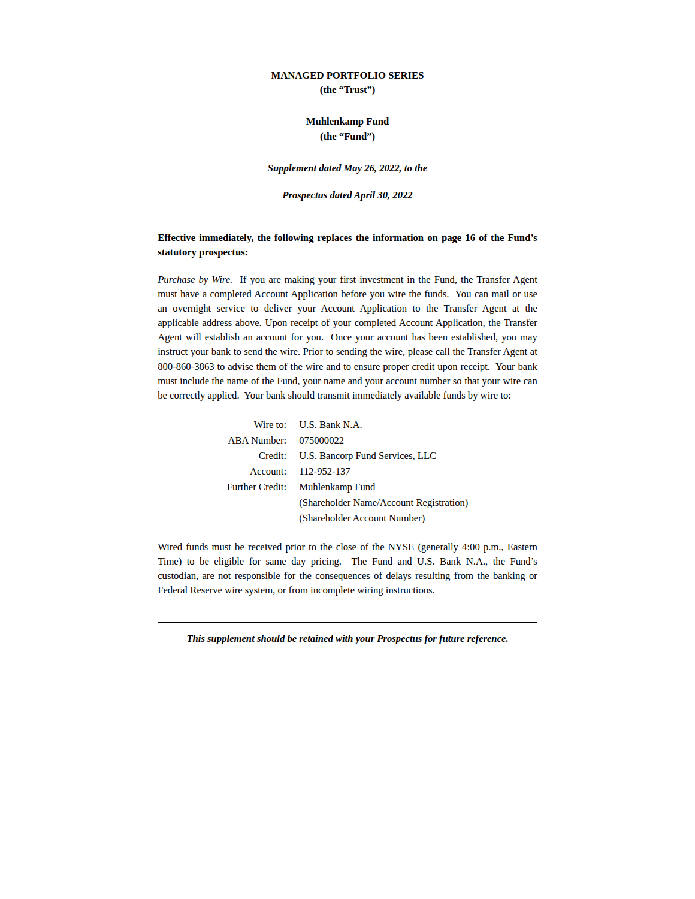MANAGED PORTFOLIO SERIES
(the “Trust”)
Muhlenkamp Fund
(the “Fund”)
Supplement dated May 26, 2022, to the
Prospectus dated April 30, 2022
Effective immediately, the following replaces the information on page 16 of the Fund’s statutory prospectus:
Purchase by Wire. If you are making your first investment in the Fund, the Transfer Agent must have a completed Account Application before you wire the funds. You can mail or use an overnight service to deliver your Account Application to the Transfer Agent at the applicable address above. Upon receipt of your completed Account Application, the Transfer Agent will establish an account for you. Once your account has been established, you may instruct your bank to send the wire. Prior to sending the wire, please call the Transfer Agent at 800-860-3863 to advise them of the wire and to ensure proper credit upon receipt. Your bank must include the name of the Fund, your name and your account number so that your wire can be correctly applied. Your bank should transmit immediately available funds by wire to:
| Wire to: | U.S. Bank N.A. |
| ABA Number: | 075000022 |
| Credit: | U.S. Bancorp Fund Services, LLC |
| Account: | 112-952-137 |
| Further Credit: | Muhlenkamp Fund |
| | (Shareholder Name/Account Registration) |
| | (Shareholder Account Number) |
Wired funds must be received prior to the close of the NYSE (generally 4:00 p.m., Eastern Time) to be eligible for same day pricing. The Fund and U.S. Bank N.A., the Fund’s custodian, are not responsible for the consequences of delays resulting from the banking or Federal Reserve wire system, or from incomplete wiring instructions.
This supplement should be retained with your Prospectus for future reference.